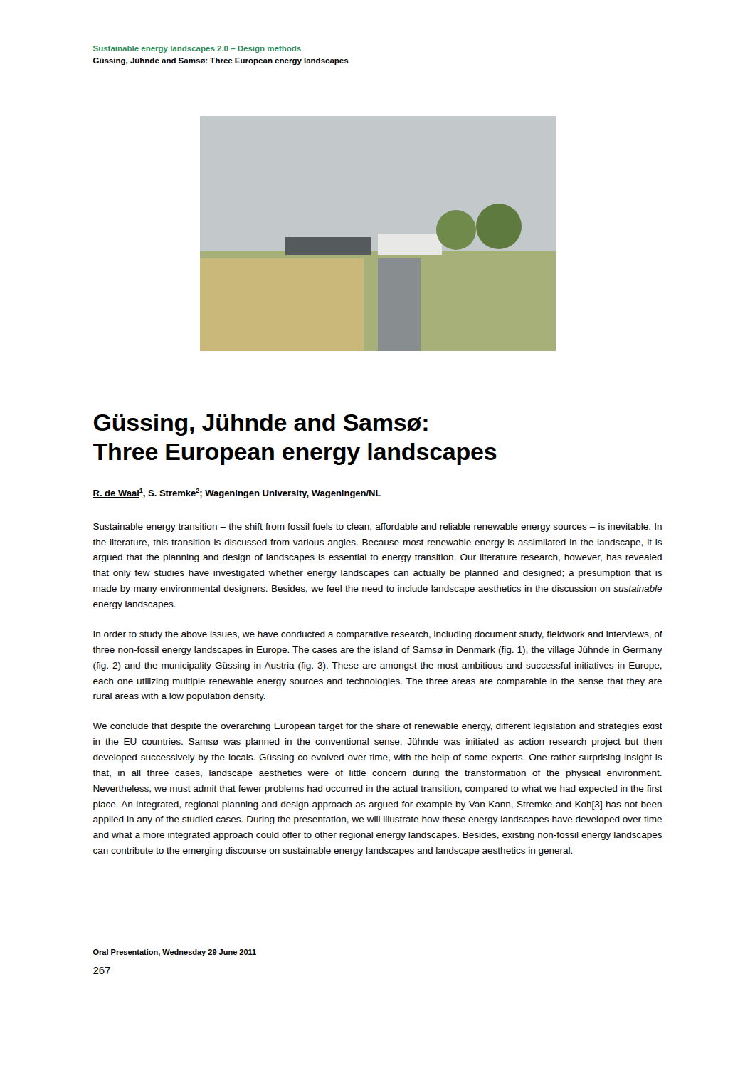Sustainable energy landscapes 2.0 – Design methods
Güssing, Jühnde and Samsø: Three European energy landscapes
Güssing, Jühnde and Samsø:
Three European energy landscapes
R. de Waal1, S. Stremke2; Wageningen University, Wageningen/NL
Sustainable energy transition – the shift from fossil fuels to clean, affordable and reliable renewable energy sources – is inevitable. In the literature, this transition is discussed from various angles. Because most renewable energy is assimilated in the landscape, it is argued that the planning and design of landscapes is essential to energy transition. Our literature research, however, has revealed that only few studies have investigated whether energy landscapes can actually be planned and designed; a presumption that is made by many environmental designers. Besides, we feel the need to include landscape aesthetics in the discussion on sustainable energy landscapes.
In order to study the above issues, we have conducted a comparative research, including document study, fieldwork and interviews, of three non-fossil energy landscapes in Europe. The cases are the island of Samsø in Denmark (fig. 1), the village Jühnde in Germany (fig. 2) and the municipality Güssing in Austria (fig. 3). These are amongst the most ambitious and successful initiatives in Europe, each one utilizing multiple renewable energy sources and technologies. The three areas are comparable in the sense that they are rural areas with a low population density.
We conclude that despite the overarching European target for the share of renewable energy, different legislation and strategies exist in the EU countries. Samsø was planned in the conventional sense. Jühnde was initiated as action research project but then developed successively by the locals. Güssing co-evolved over time, with the help of some experts. One rather surprising insight is that, in all three cases, landscape aesthetics were of little concern during the transformation of the physical environment. Nevertheless, we must admit that fewer problems had occurred in the actual transition, compared to what we had expected in the first place. An integrated, regional planning and design approach as argued for example by Van Kann, Stremke and Koh[3] has not been applied in any of the studied cases. During the presentation, we will illustrate how these energy landscapes have developed over time and what a more integrated approach could offer to other regional energy landscapes. Besides, existing non-fossil energy landscapes can contribute to the emerging discourse on sustainable energy landscapes and landscape aesthetics in general.
Oral Presentation, Wednesday 29 June 2011
267